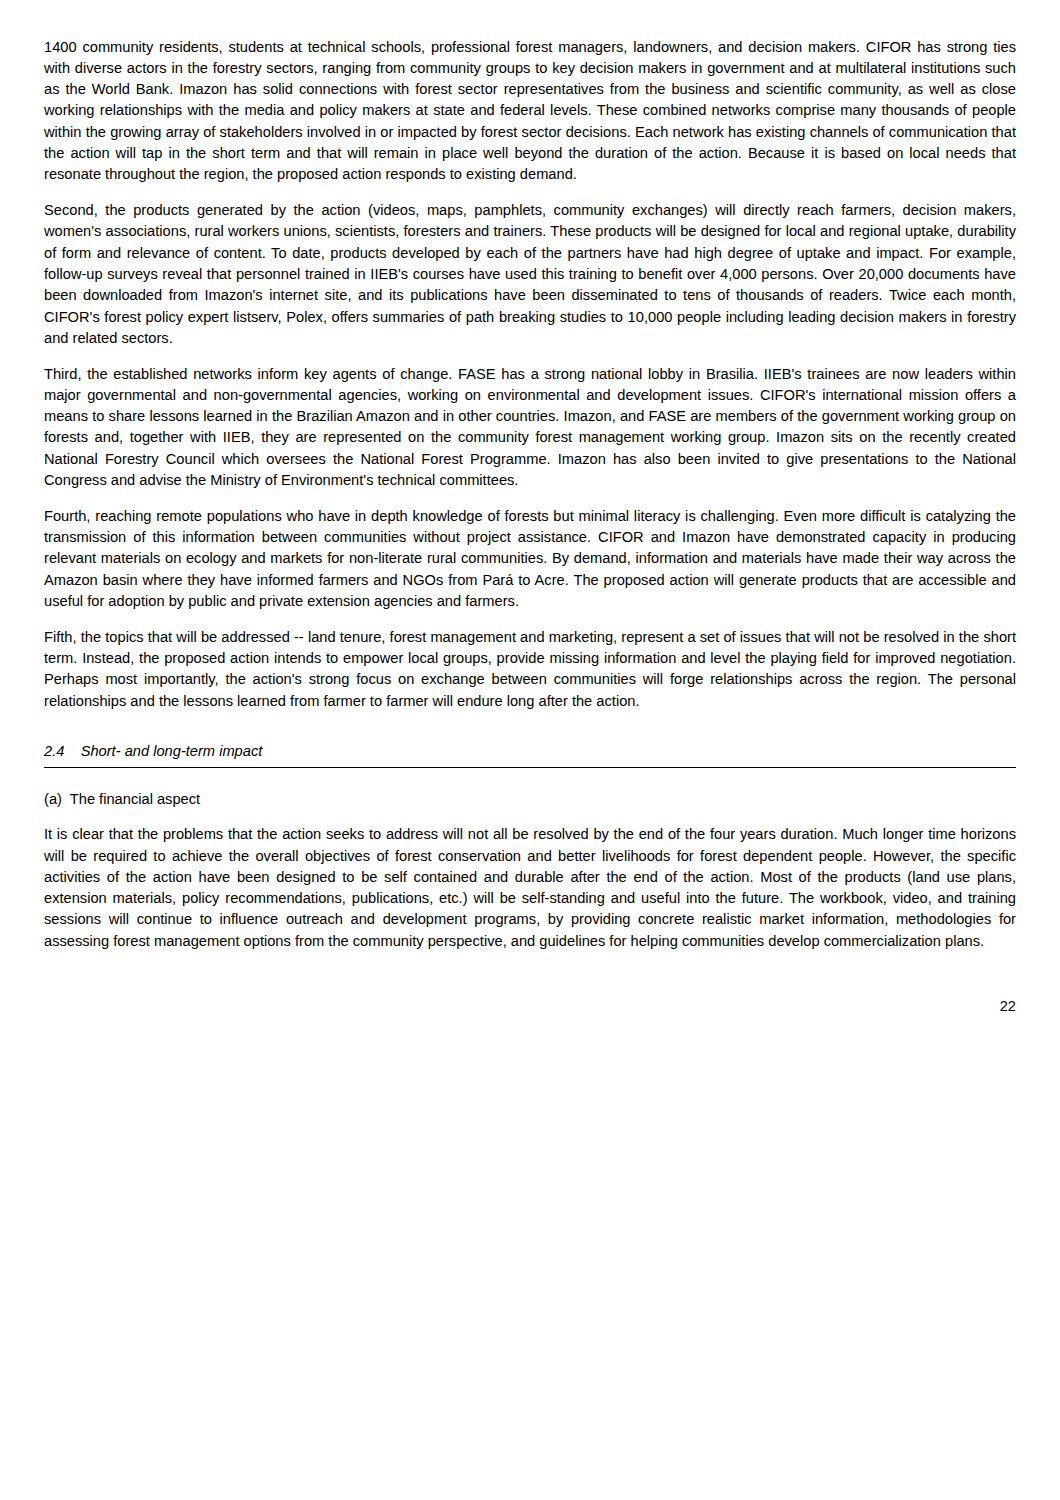1400 community residents, students at technical schools, professional forest managers, landowners, and decision makers. CIFOR has strong ties with diverse actors in the forestry sectors, ranging from community groups to key decision makers in government and at multilateral institutions such as the World Bank. Imazon has solid connections with forest sector representatives from the business and scientific community, as well as close working relationships with the media and policy makers at state and federal levels. These combined networks comprise many thousands of people within the growing array of stakeholders involved in or impacted by forest sector decisions. Each network has existing channels of communication that the action will tap in the short term and that will remain in place well beyond the duration of the action. Because it is based on local needs that resonate throughout the region, the proposed action responds to existing demand.
Second, the products generated by the action (videos, maps, pamphlets, community exchanges) will directly reach farmers, decision makers, women's associations, rural workers unions, scientists, foresters and trainers. These products will be designed for local and regional uptake, durability of form and relevance of content. To date, products developed by each of the partners have had high degree of uptake and impact. For example, follow-up surveys reveal that personnel trained in IIEB's courses have used this training to benefit over 4,000 persons. Over 20,000 documents have been downloaded from Imazon's internet site, and its publications have been disseminated to tens of thousands of readers. Twice each month, CIFOR's forest policy expert listserv, Polex, offers summaries of path breaking studies to 10,000 people including leading decision makers in forestry and related sectors.
Third, the established networks inform key agents of change. FASE has a strong national lobby in Brasilia. IIEB's trainees are now leaders within major governmental and non-governmental agencies, working on environmental and development issues. CIFOR's international mission offers a means to share lessons learned in the Brazilian Amazon and in other countries. Imazon, and FASE are members of the government working group on forests and, together with IIEB, they are represented on the community forest management working group. Imazon sits on the recently created National Forestry Council which oversees the National Forest Programme. Imazon has also been invited to give presentations to the National Congress and advise the Ministry of Environment's technical committees.
Fourth, reaching remote populations who have in depth knowledge of forests but minimal literacy is challenging. Even more difficult is catalyzing the transmission of this information between communities without project assistance. CIFOR and Imazon have demonstrated capacity in producing relevant materials on ecology and markets for non-literate rural communities. By demand, information and materials have made their way across the Amazon basin where they have informed farmers and NGOs from Pará to Acre. The proposed action will generate products that are accessible and useful for adoption by public and private extension agencies and farmers.
Fifth, the topics that will be addressed -- land tenure, forest management and marketing, represent a set of issues that will not be resolved in the short term. Instead, the proposed action intends to empower local groups, provide missing information and level the playing field for improved negotiation. Perhaps most importantly, the action's strong focus on exchange between communities will forge relationships across the region. The personal relationships and the lessons learned from farmer to farmer will endure long after the action.
2.4 Short- and long-term impact
(a) The financial aspect
It is clear that the problems that the action seeks to address will not all be resolved by the end of the four years duration. Much longer time horizons will be required to achieve the overall objectives of forest conservation and better livelihoods for forest dependent people. However, the specific activities of the action have been designed to be self contained and durable after the end of the action. Most of the products (land use plans, extension materials, policy recommendations, publications, etc.) will be self-standing and useful into the future. The workbook, video, and training sessions will continue to influence outreach and development programs, by providing concrete realistic market information, methodologies for assessing forest management options from the community perspective, and guidelines for helping communities develop commercialization plans.
22